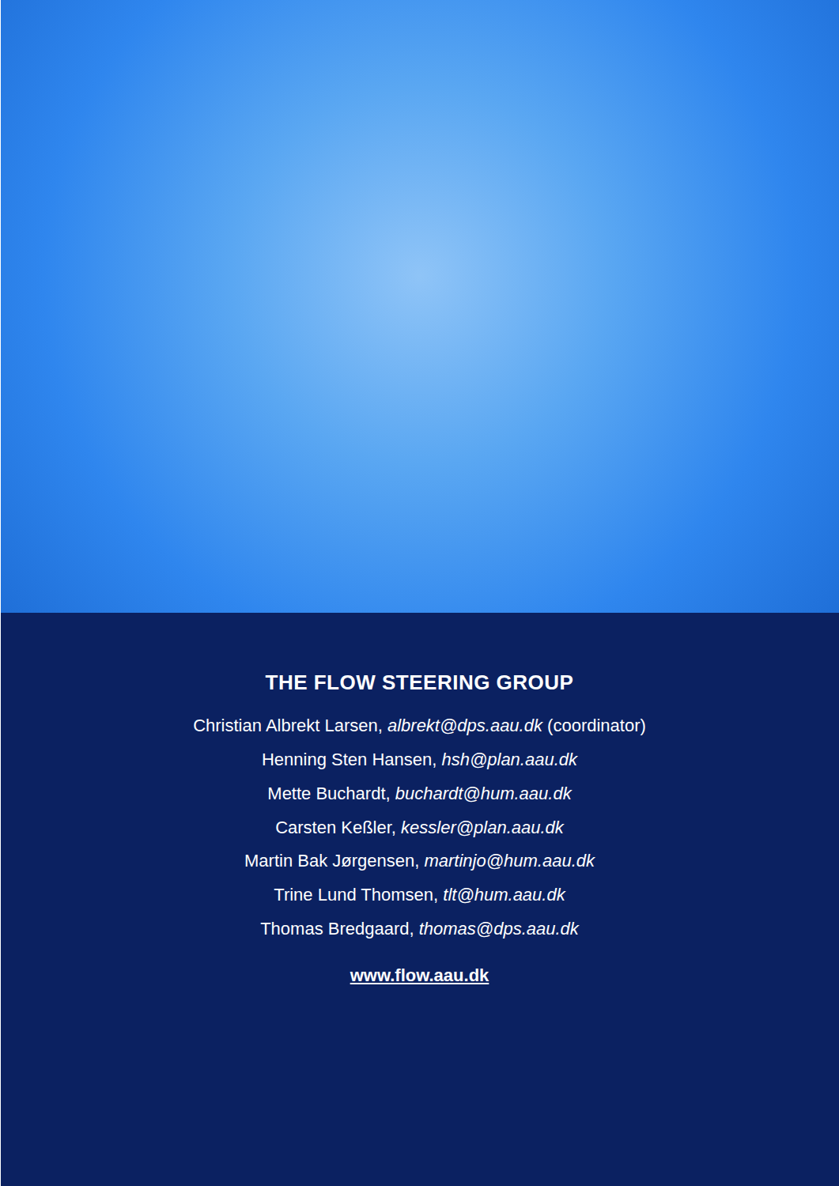THE FLOW STEERING GROUP
Christian Albrekt Larsen, albrekt@dps.aau.dk (coordinator)
Henning Sten Hansen, hsh@plan.aau.dk
Mette Buchardt, buchardt@hum.aau.dk
Carsten Keßler, kessler@plan.aau.dk
Martin Bak Jørgensen, martinjo@hum.aau.dk
Trine Lund Thomsen, tlt@hum.aau.dk
Thomas Bredgaard, thomas@dps.aau.dk
www.flow.aau.dk